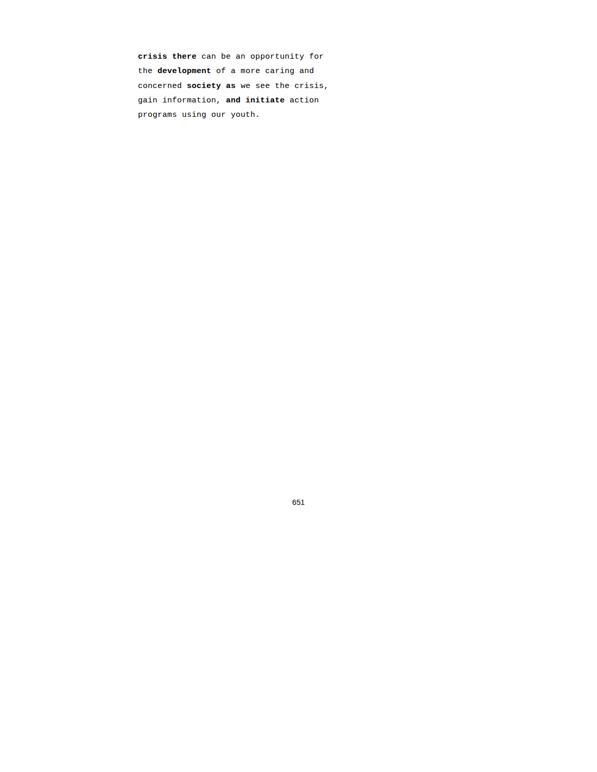crisis there can be an opportunity for the development of a more caring and concerned society as we see the crisis, gain information, and initiate action programs using our youth.
651